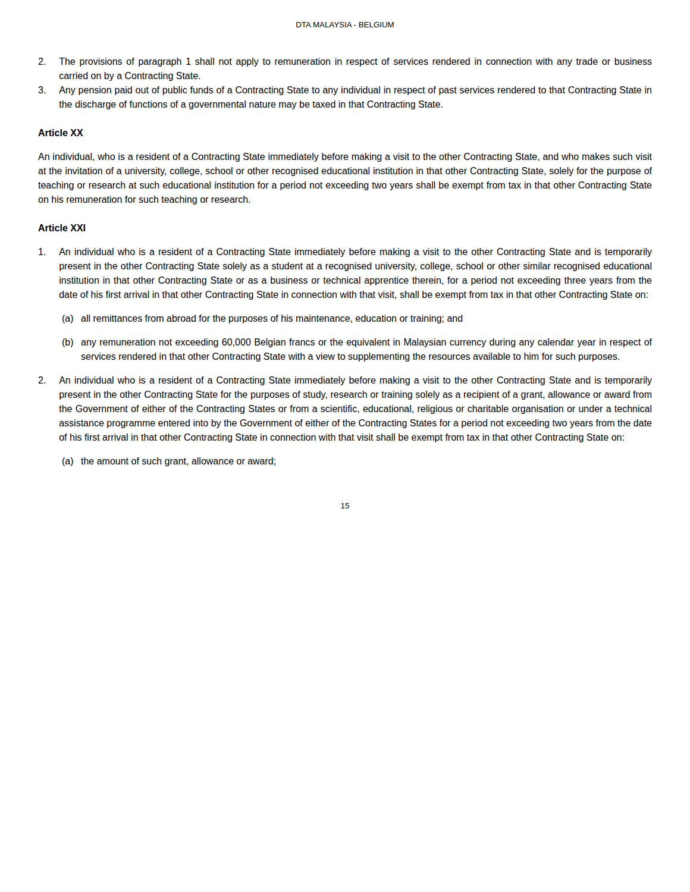DTA MALAYSIA - BELGIUM
2.
The provisions of paragraph 1 shall not apply to remuneration in respect of services rendered in connection with any trade or business carried on by a Contracting State.
3.
Any pension paid out of public funds of a Contracting State to any individual in respect of past services rendered to that Contracting State in the discharge of functions of a governmental nature may be taxed in that Contracting State.
Article XX
An individual, who is a resident of a Contracting State immediately before making a visit to the other Contracting State, and who makes such visit at the invitation of a university, college, school or other recognised educational institution in that other Contracting State, solely for the purpose of teaching or research at such educational institution for a period not exceeding two years shall be exempt from tax in that other Contracting State on his remuneration for such teaching or research.
Article XXI
1.
An individual who is a resident of a Contracting State immediately before making a visit to the other Contracting State and is temporarily present in the other Contracting State solely as a student at a recognised university, college, school or other similar recognised educational institution in that other Contracting State or as a business or technical apprentice therein, for a period not exceeding three years from the date of his first arrival in that other Contracting State in connection with that visit, shall be exempt from tax in that other Contracting State on:
(a)
all remittances from abroad for the purposes of his maintenance, education or training; and
(b)
any remuneration not exceeding 60,000 Belgian francs or the equivalent in Malaysian currency during any calendar year in respect of services rendered in that other Contracting State with a view to supplementing the resources available to him for such purposes.
2.
An individual who is a resident of a Contracting State immediately before making a visit to the other Contracting State and is temporarily present in the other Contracting State for the purposes of study, research or training solely as a recipient of a grant, allowance or award from the Government of either of the Contracting States or from a scientific, educational, religious or charitable organisation or under a technical assistance programme entered into by the Government of either of the Contracting States for a period not exceeding two years from the date of his first arrival in that other Contracting State in connection with that visit shall be exempt from tax in that other Contracting State on:
(a)
the amount of such grant, allowance or award;
15